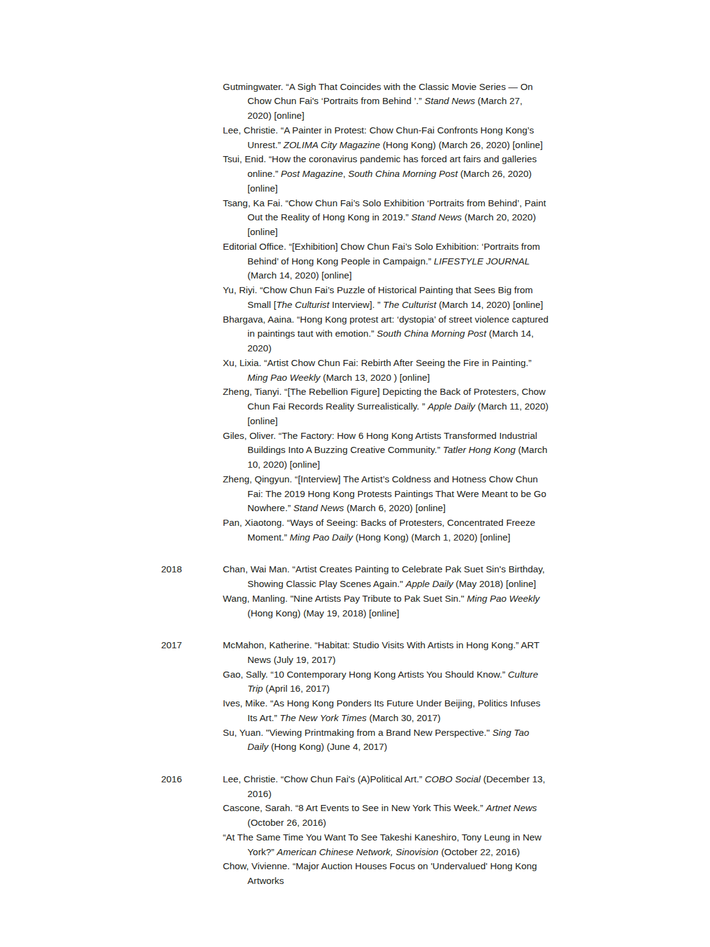Gutmingwater. “A Sigh That Coincides with the Classic Movie Series — On Chow Chun Fai's ‘Portraits from Behind ’.” Stand News (March 27, 2020) [online]
Lee, Christie. “A Painter in Protest: Chow Chun-Fai Confronts Hong Kong’s Unrest.” ZOLIMA City Magazine (Hong Kong) (March 26, 2020) [online]
Tsui, Enid. “How the coronavirus pandemic has forced art fairs and galleries online.” Post Magazine, South China Morning Post (March 26, 2020) [online]
Tsang, Ka Fai. “Chow Chun Fai’s Solo Exhibition ‘Portraits from Behind’, Paint Out the Reality of Hong Kong in 2019.” Stand News (March 20, 2020) [online]
Editorial Office. “[Exhibition] Chow Chun Fai’s Solo Exhibition: ‘Portraits from Behind’ of Hong Kong People in Campaign.” LIFESTYLE JOURNAL (March 14, 2020) [online]
Yu, Riyi. “Chow Chun Fai’s Puzzle of Historical Painting that Sees Big from Small [The Culturist Interview]. ” The Culturist (March 14, 2020) [online]
Bhargava, Aaina. “Hong Kong protest art: ‘dystopia’ of street violence captured in paintings taut with emotion.” South China Morning Post (March 14, 2020)
Xu, Lixia. “Artist Chow Chun Fai: Rebirth After Seeing the Fire in Painting.” Ming Pao Weekly (March 13, 2020 ) [online]
Zheng, Tianyi. “[The Rebellion Figure] Depicting the Back of Protesters, Chow Chun Fai Records Reality Surrealistically. ” Apple Daily (March 11, 2020) [online]
Giles, Oliver. “The Factory: How 6 Hong Kong Artists Transformed Industrial Buildings Into A Buzzing Creative Community.” Tatler Hong Kong (March 10, 2020) [online]
Zheng, Qingyun. “[Interview] The Artist’s Coldness and Hotness Chow Chun Fai: The 2019 Hong Kong Protests Paintings That Were Meant to be Go Nowhere.” Stand News (March 6, 2020) [online]
Pan, Xiaotong. “Ways of Seeing: Backs of Protesters, Concentrated Freeze Moment.” Ming Pao Daily (Hong Kong) (March 1, 2020) [online]
2018
Chan, Wai Man. “Artist Creates Painting to Celebrate Pak Suet Sin's Birthday, Showing Classic Play Scenes Again." Apple Daily (May 2018) [online]
Wang, Manling. "Nine Artists Pay Tribute to Pak Suet Sin." Ming Pao Weekly (Hong Kong) (May 19, 2018) [online]
2017
McMahon, Katherine. “Habitat: Studio Visits With Artists in Hong Kong.” ART News (July 19, 2017)
Gao, Sally. “10 Contemporary Hong Kong Artists You Should Know.” Culture Trip (April 16, 2017)
Ives, Mike. “As Hong Kong Ponders Its Future Under Beijing, Politics Infuses Its Art.” The New York Times (March 30, 2017)
Su, Yuan. "Viewing Printmaking from a Brand New Perspective." Sing Tao Daily (Hong Kong) (June 4, 2017)
2016
Lee, Christie. “Chow Chun Fai's (A)Political Art.” COBO Social (December 13, 2016)
Cascone, Sarah. “8 Art Events to See in New York This Week.” Artnet News (October 26, 2016)
“At The Same Time You Want To See Takeshi Kaneshiro, Tony Leung in New York?” American Chinese Network, Sinovision (October 22, 2016)
Chow, Vivienne. “Major Auction Houses Focus on 'Undervalued' Hong Kong Artworks